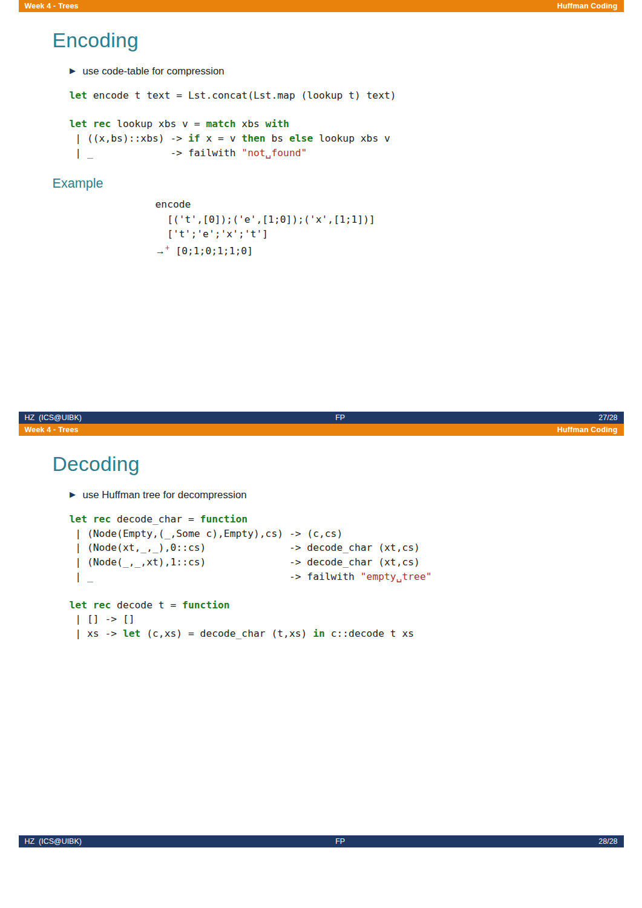Week 4 - Trees Huffman Coding
Encoding
use code-table for compression
let encode t text = Lst.concat(Lst.map (lookup t) text)

let rec lookup xbs v = match xbs with
 | ((x,bs)::xbs) -> if x = v then bs else lookup xbs v
 | _             -> failwith "not␣found"
Example
encode [('t',[0]);('e',[1;0]);('x',[1;1])] ['t';'e';'x';'t'] →+ [0;1;0;1;1;0]
HZ (ICS@UIBK) FP 27/28
Week 4 - Trees Huffman Coding
Decoding
use Huffman tree for decompression
let rec decode_char = function
 | (Node(Empty,(_,Some c),Empty),cs) -> (c,cs)
 | (Node(xt,_,_),0::cs)              -> decode_char (xt,cs)
 | (Node(_,_,xt),1::cs)              -> decode_char (xt,cs)
 | _                                 -> failwith "empty␣tree"

let rec decode t = function
 | [] -> []
 | xs -> let (c,xs) = decode_char (t,xs) in c::decode t xs
HZ (ICS@UIBK) FP 28/28